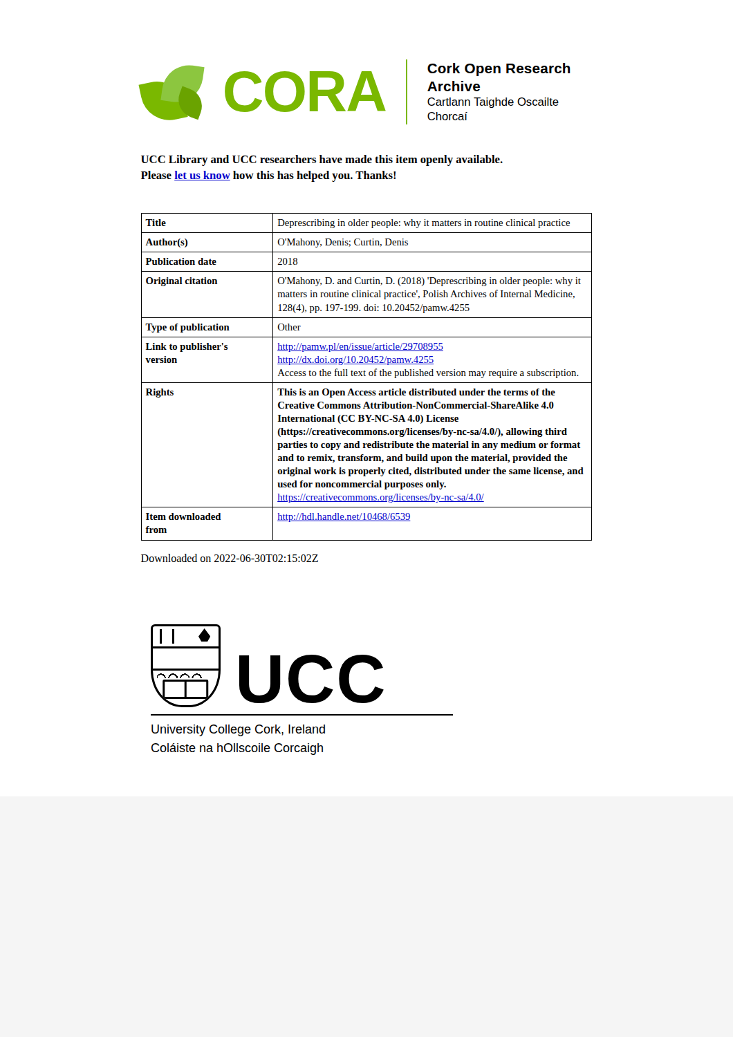CORA
Cork Open Research Archive
Cartlann Taighde Oscailte Chorcaí
UCC Library and UCC researchers have made this item openly available.
Please let us know how this has helped you. Thanks!
| Title | Deprescribing in older people: why it matters in routine clinical practice |
| Author(s) | O'Mahony, Denis; Curtin, Denis |
| Publication date | 2018 |
| Original citation | O'Mahony, D. and Curtin, D. (2018) 'Deprescribing in older people: why it matters in routine clinical practice', Polish Archives of Internal Medicine, 128(4), pp. 197-199. doi: 10.20452/pamw.4255 |
| Type of publication | Other |
| Link to publisher's version | http://pamw.pl/en/issue/article/29708955 http://dx.doi.org/10.20452/pamw.4255 Access to the full text of the published version may require a subscription. |
| Rights | This is an Open Access article distributed under the terms of the Creative Commons Attribution-NonCommercial-ShareAlike 4.0 International (CC BY-NC-SA 4.0) License (https://creativecommons.org/licenses/by-nc-sa/4.0/), allowing third parties to copy and redistribute the material in any medium or format and to remix, transform, and build upon the material, provided the original work is properly cited, distributed under the same license, and used for noncommercial purposes only. https://creativecommons.org/licenses/by-nc-sa/4.0/ |
| Item downloaded from | http://hdl.handle.net/10468/6539 |
Downloaded on 2022-06-30T02:15:02Z
UCC
University College Cork, Ireland
Coláiste na hOllscoile Corcaigh